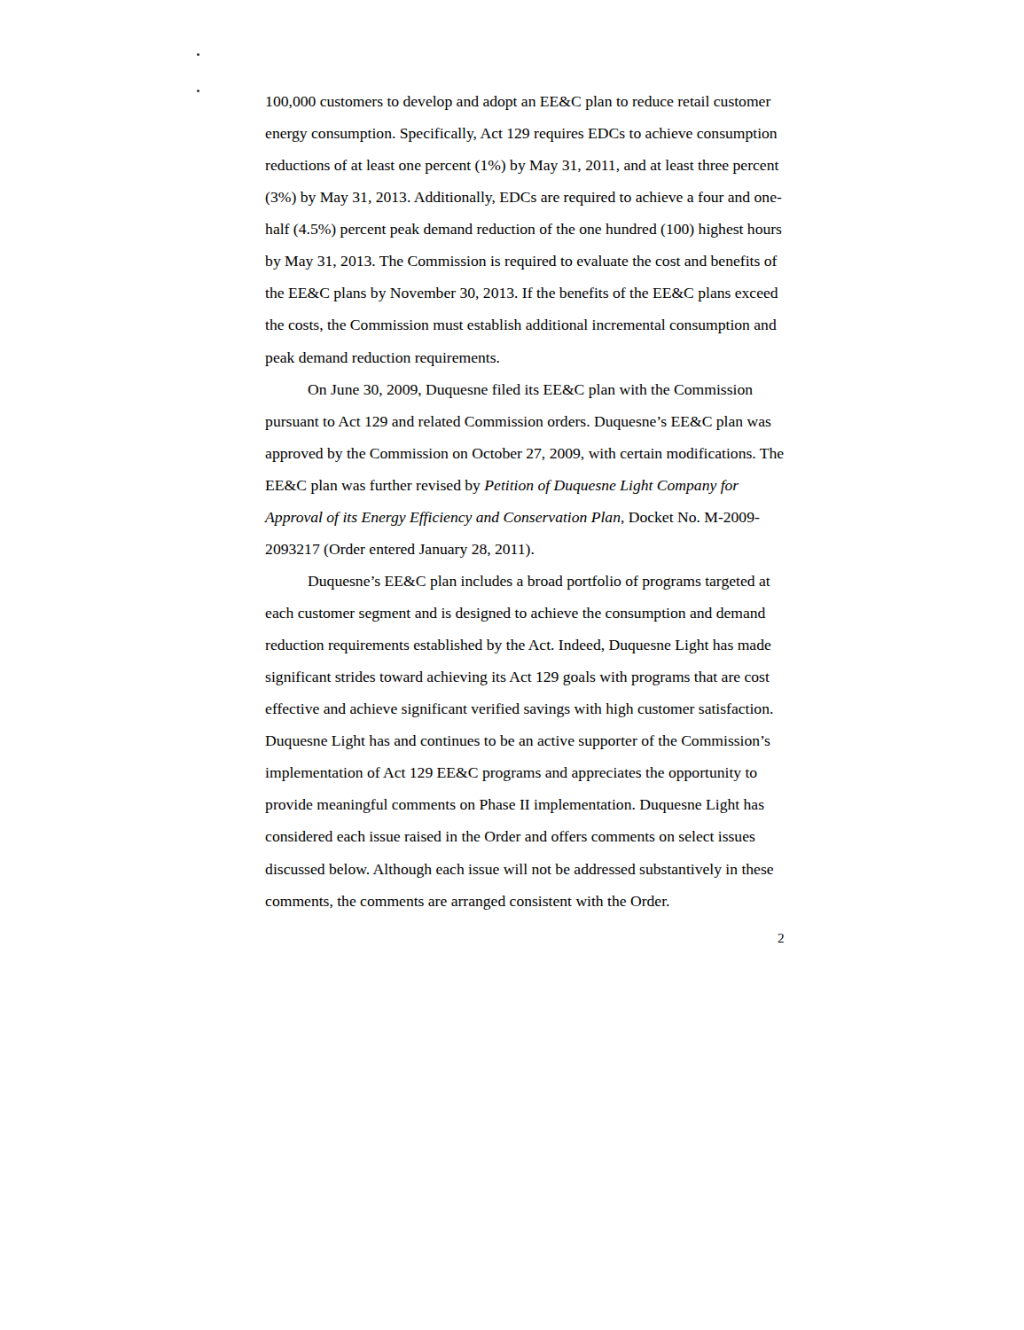100,000 customers to develop and adopt an EE&C plan to reduce retail customer energy consumption. Specifically, Act 129 requires EDCs to achieve consumption reductions of at least one percent (1%) by May 31, 2011, and at least three percent (3%) by May 31, 2013. Additionally, EDCs are required to achieve a four and one-half (4.5%) percent peak demand reduction of the one hundred (100) highest hours by May 31, 2013. The Commission is required to evaluate the cost and benefits of the EE&C plans by November 30, 2013. If the benefits of the EE&C plans exceed the costs, the Commission must establish additional incremental consumption and peak demand reduction requirements.
On June 30, 2009, Duquesne filed its EE&C plan with the Commission pursuant to Act 129 and related Commission orders. Duquesne’s EE&C plan was approved by the Commission on October 27, 2009, with certain modifications. The EE&C plan was further revised by Petition of Duquesne Light Company for Approval of its Energy Efficiency and Conservation Plan, Docket No. M-2009-2093217 (Order entered January 28, 2011).
Duquesne’s EE&C plan includes a broad portfolio of programs targeted at each customer segment and is designed to achieve the consumption and demand reduction requirements established by the Act. Indeed, Duquesne Light has made significant strides toward achieving its Act 129 goals with programs that are cost effective and achieve significant verified savings with high customer satisfaction. Duquesne Light has and continues to be an active supporter of the Commission’s implementation of Act 129 EE&C programs and appreciates the opportunity to provide meaningful comments on Phase II implementation. Duquesne Light has considered each issue raised in the Order and offers comments on select issues discussed below. Although each issue will not be addressed substantively in these comments, the comments are arranged consistent with the Order.
2